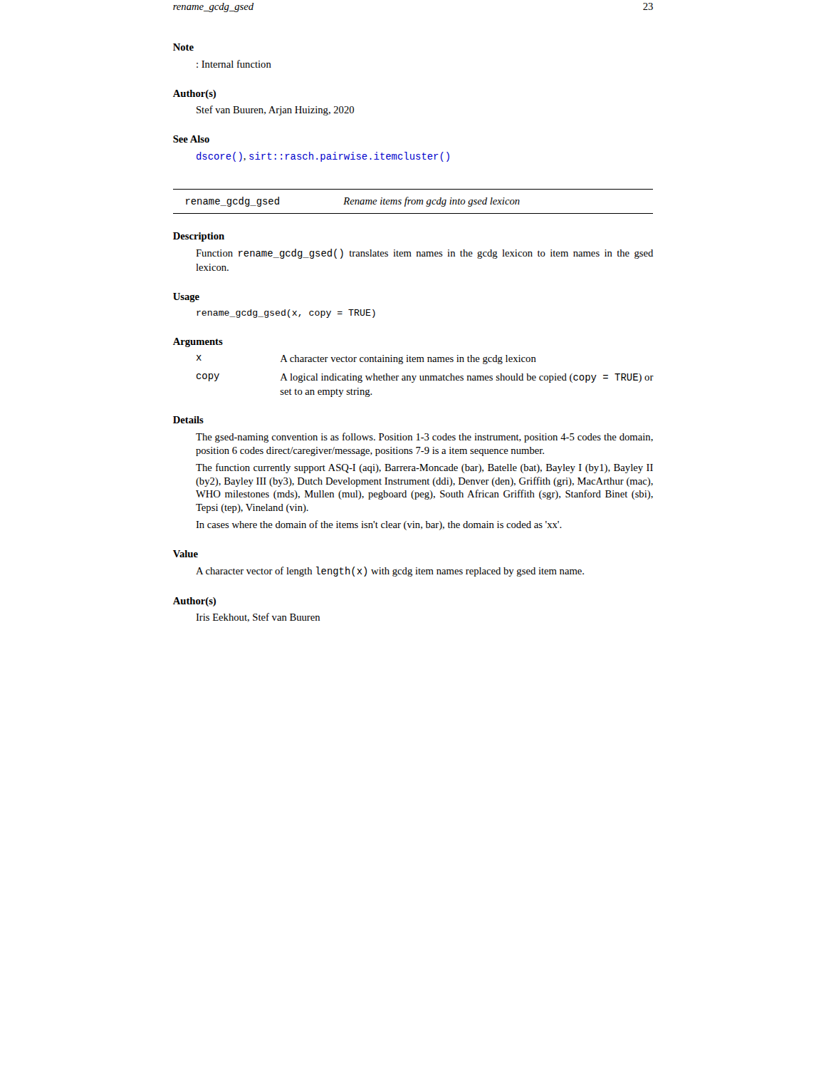rename_gcdg_gsed 23
Note
: Internal function
Author(s)
Stef van Buuren, Arjan Huizing, 2020
See Also
dscore(), sirt::rasch.pairwise.itemcluster()
rename_gcdg_gsed Rename items from gcdg into gsed lexicon
Description
Function rename_gcdg_gsed() translates item names in the gcdg lexicon to item names in the gsed lexicon.
Usage
rename_gcdg_gsed(x, copy = TRUE)
Arguments
x
A character vector containing item names in the gcdg lexicon
copy
A logical indicating whether any unmatches names should be copied (copy = TRUE) or set to an empty string.
Details
The gsed-naming convention is as follows. Position 1-3 codes the instrument, position 4-5 codes the domain, position 6 codes direct/caregiver/message, positions 7-9 is a item sequence number.
The function currently support ASQ-I (aqi), Barrera-Moncade (bar), Batelle (bat), Bayley I (by1), Bayley II (by2), Bayley III (by3), Dutch Development Instrument (ddi), Denver (den), Griffith (gri), MacArthur (mac), WHO milestones (mds), Mullen (mul), pegboard (peg), South African Griffith (sgr), Stanford Binet (sbi), Tepsi (tep), Vineland (vin).
In cases where the domain of the items isn't clear (vin, bar), the domain is coded as 'xx'.
Value
A character vector of length length(x) with gcdg item names replaced by gsed item name.
Author(s)
Iris Eekhout, Stef van Buuren